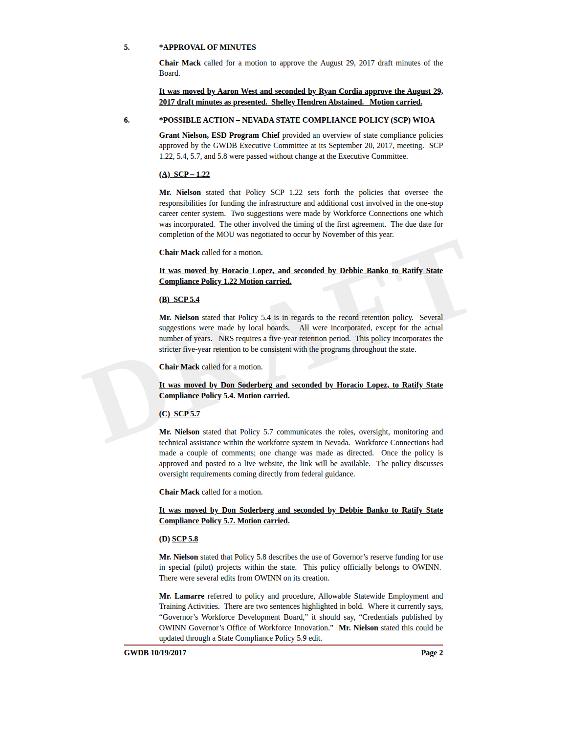DRAFT
5.
*APPROVAL OF MINUTES
Chair Mack called for a motion to approve the August 29, 2017 draft minutes of the Board.
It was moved by Aaron West and seconded by Ryan Cordia approve the August 29, 2017 draft minutes as presented. Shelley Hendren Abstained. Motion carried.
6.
*POSSIBLE ACTION – NEVADA STATE COMPLIANCE POLICY (SCP) WIOA
Grant Nielson, ESD Program Chief provided an overview of state compliance policies approved by the GWDB Executive Committee at its September 20, 2017, meeting. SCP 1.22, 5.4, 5.7, and 5.8 were passed without change at the Executive Committee.
(A) SCP – 1.22
Mr. Nielson stated that Policy SCP 1.22 sets forth the policies that oversee the responsibilities for funding the infrastructure and additional cost involved in the one-stop career center system. Two suggestions were made by Workforce Connections one which was incorporated. The other involved the timing of the first agreement. The due date for completion of the MOU was negotiated to occur by November of this year.
Chair Mack called for a motion.
It was moved by Horacio Lopez, and seconded by Debbie Banko to Ratify State Compliance Policy 1.22 Motion carried.
(B) SCP 5.4
Mr. Nielson stated that Policy 5.4 is in regards to the record retention policy. Several suggestions were made by local boards. All were incorporated, except for the actual number of years. NRS requires a five-year retention period. This policy incorporates the stricter five-year retention to be consistent with the programs throughout the state.
Chair Mack called for a motion.
It was moved by Don Soderberg and seconded by Horacio Lopez, to Ratify State Compliance Policy 5.4. Motion carried.
(C) SCP 5.7
Mr. Nielson stated that Policy 5.7 communicates the roles, oversight, monitoring and technical assistance within the workforce system in Nevada. Workforce Connections had made a couple of comments; one change was made as directed. Once the policy is approved and posted to a live website, the link will be available. The policy discusses oversight requirements coming directly from federal guidance.
Chair Mack called for a motion.
It was moved by Don Soderberg and seconded by Debbie Banko to Ratify State Compliance Policy 5.7. Motion carried.
(D) SCP 5.8
Mr. Nielson stated that Policy 5.8 describes the use of Governor’s reserve funding for use in special (pilot) projects within the state. This policy officially belongs to OWINN. There were several edits from OWINN on its creation.
Mr. Lamarre referred to policy and procedure, Allowable Statewide Employment and Training Activities. There are two sentences highlighted in bold. Where it currently says, “Governor’s Workforce Development Board,” it should say, “Credentials published by OWINN Governor’s Office of Workforce Innovation.” Mr. Nielson stated this could be updated through a State Compliance Policy 5.9 edit.
GWDB 10/19/2017 Page 2